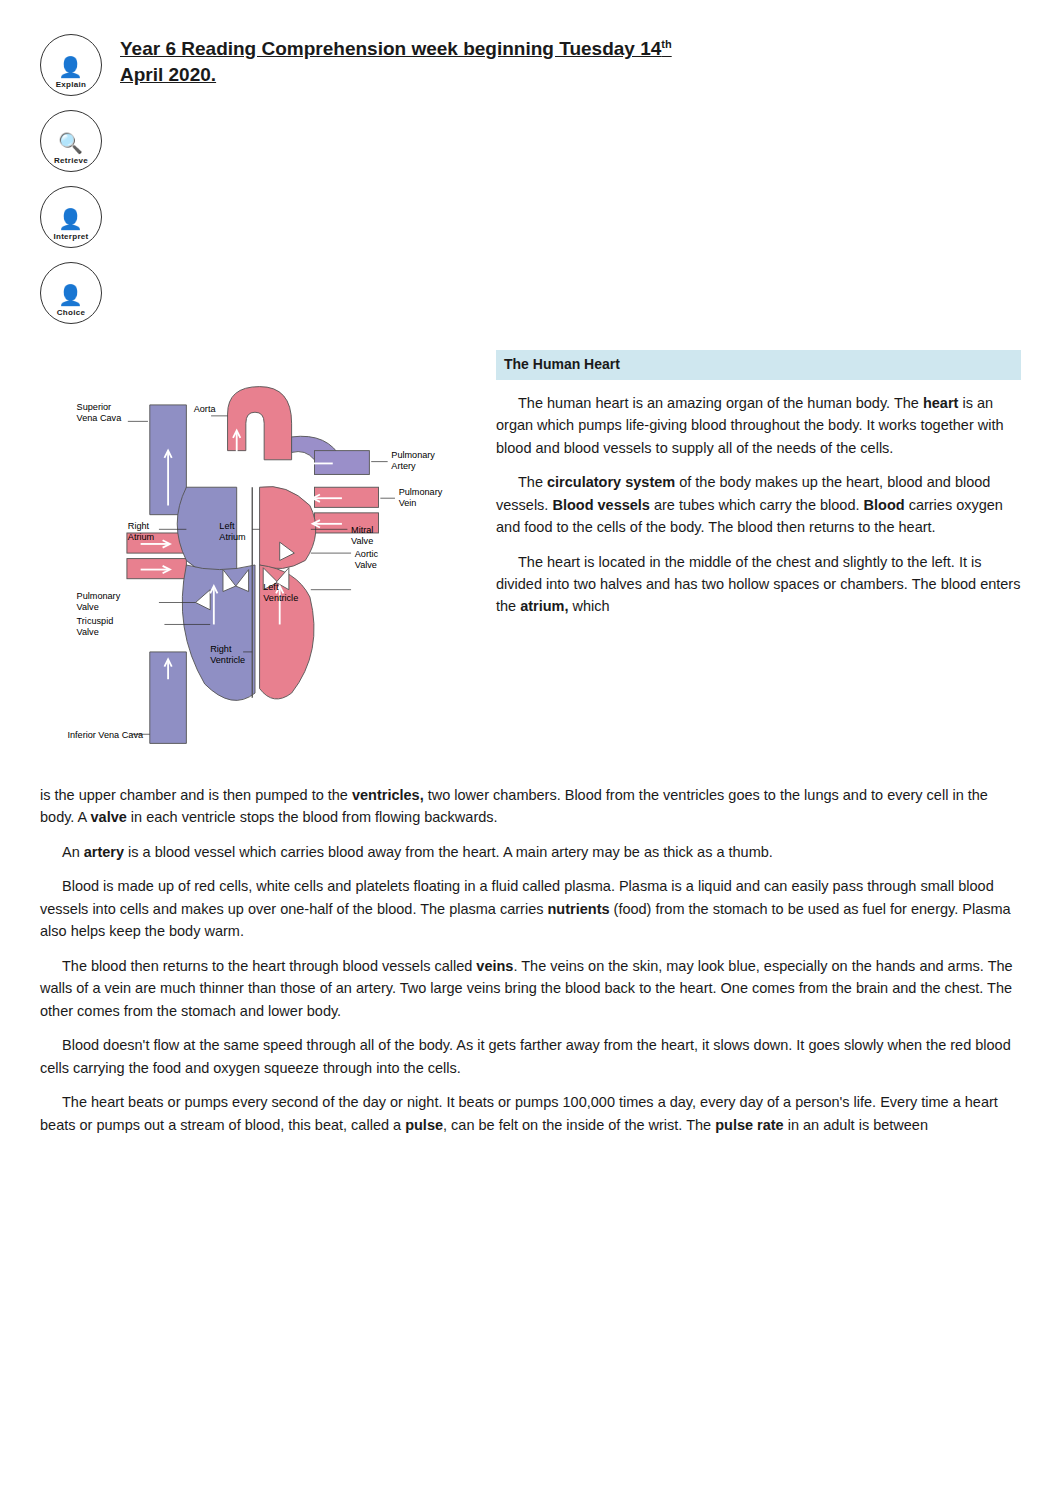👤Explain
🔍Retrieve
👤Interpret
👤Choice
Year 6 Reading Comprehension week beginning Tuesday 14th
April 2020.
Superior Vena Cava Aorta Pulmonary Artery Pulmonary Vein Left Atrium Right Atrium Mitral Valve Aortic Valve Pulmonary Valve Tricuspid Valve Left Ventricle Right Ventricle Inferior Vena Cava
The Human Heart
The human heart is an amazing organ of the human body. The heart is an organ which pumps life-giving blood throughout the body. It works together with blood and blood vessels to supply all of the needs of the cells.
The circulatory system of the body makes up the heart, blood and blood vessels. Blood vessels are tubes which carry the blood. Blood carries oxygen and food to the cells of the body. The blood then returns to the heart.
The heart is located in the middle of the chest and slightly to the left. It is divided into two halves and has two hollow spaces or chambers. The blood enters the atrium, which
is the upper chamber and is then pumped to the ventricles, two lower chambers. Blood from the ventricles goes to the lungs and to every cell in the body. A valve in each ventricle stops the blood from flowing backwards.
An artery is a blood vessel which carries blood away from the heart. A main artery may be as thick as a thumb.
Blood is made up of red cells, white cells and platelets floating in a fluid called plasma. Plasma is a liquid and can easily pass through small blood vessels into cells and makes up over one-half of the blood. The plasma carries nutrients (food) from the stomach to be used as fuel for energy. Plasma also helps keep the body warm.
The blood then returns to the heart through blood vessels called veins. The veins on the skin, may look blue, especially on the hands and arms. The walls of a vein are much thinner than those of an artery. Two large veins bring the blood back to the heart. One comes from the brain and the chest. The other comes from the stomach and lower body.
Blood doesn't flow at the same speed through all of the body. As it gets farther away from the heart, it slows down. It goes slowly when the red blood cells carrying the food and oxygen squeeze through into the cells.
The heart beats or pumps every second of the day or night. It beats or pumps 100,000 times a day, every day of a person's life. Every time a heart beats or pumps out a stream of blood, this beat, called a pulse, can be felt on the inside of the wrist. The pulse rate in an adult is between